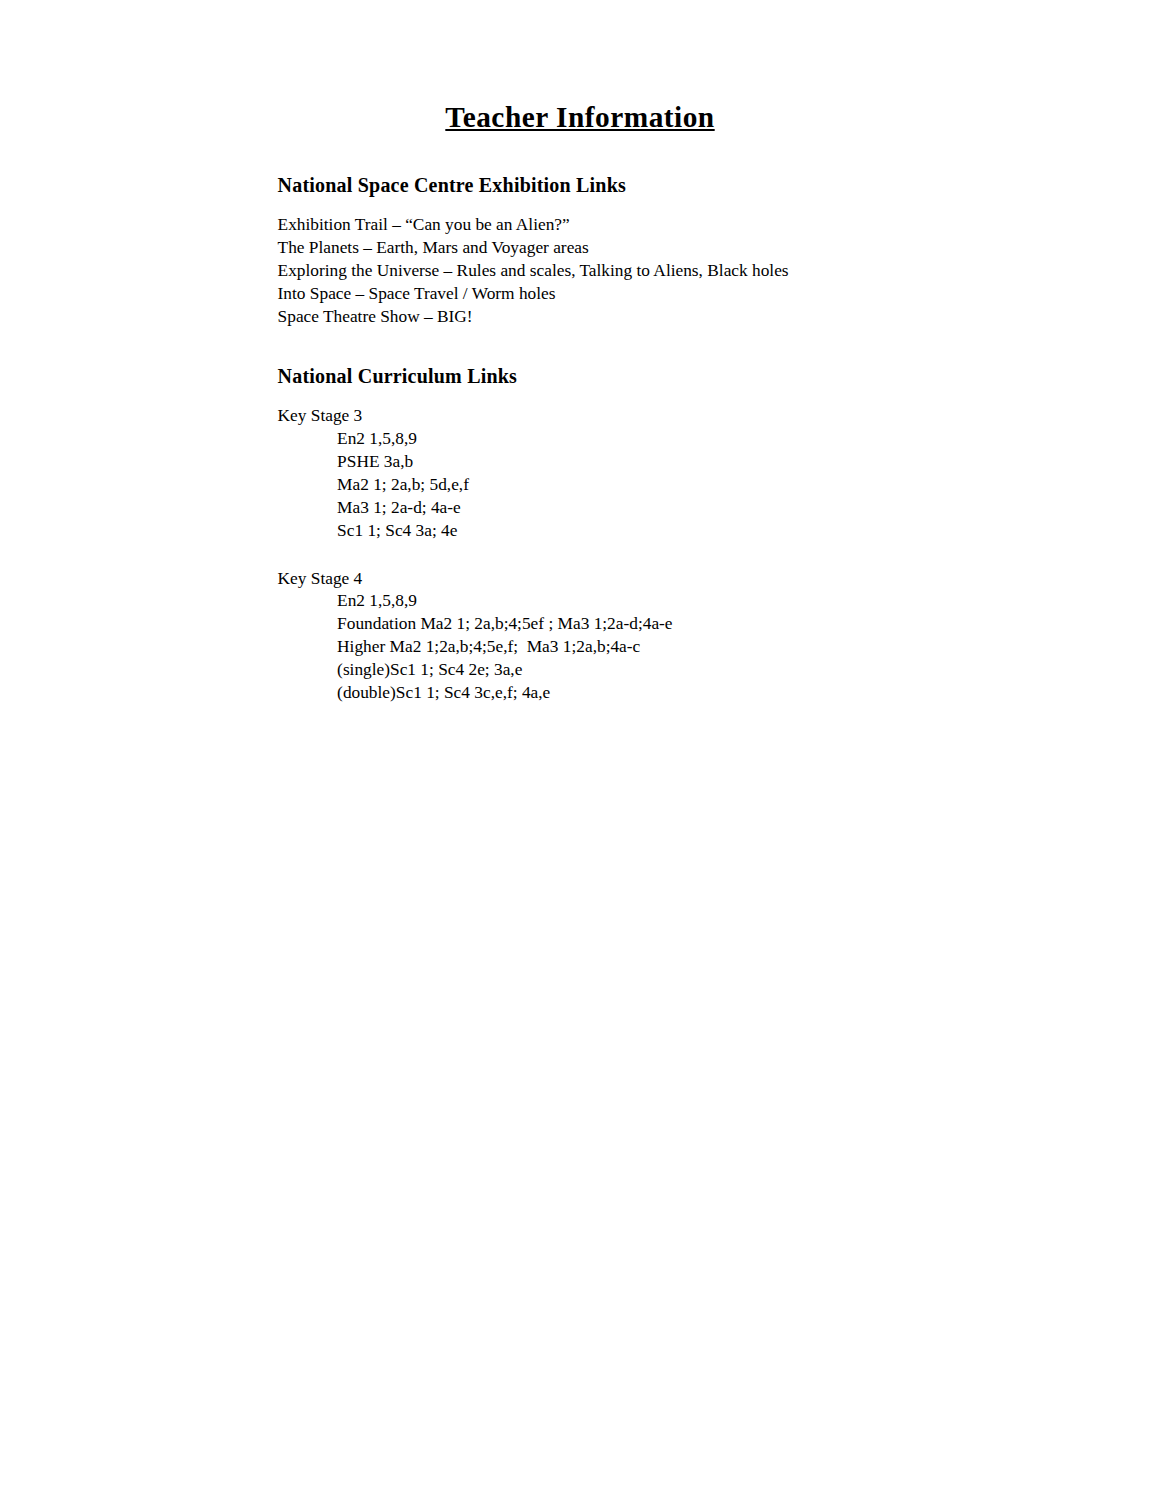Teacher Information
National Space Centre Exhibition Links
Exhibition Trail – “Can you be an Alien?”
The Planets – Earth, Mars and Voyager areas
Exploring the Universe – Rules and scales, Talking to Aliens, Black holes
Into Space – Space Travel / Worm holes
Space Theatre Show – BIG!
National Curriculum Links
Key Stage 3
En2 1,5,8,9
PSHE 3a,b
Ma2 1; 2a,b; 5d,e,f
Ma3 1; 2a-d; 4a-e
Sc1 1; Sc4 3a; 4e
Key Stage 4
En2 1,5,8,9
Foundation Ma2 1; 2a,b;4;5ef ; Ma3 1;2a-d;4a-e
Higher Ma2 1;2a,b;4;5e,f; Ma3 1;2a,b;4a-c
(single)Sc1 1; Sc4 2e; 3a,e
(double)Sc1 1; Sc4 3c,e,f; 4a,e